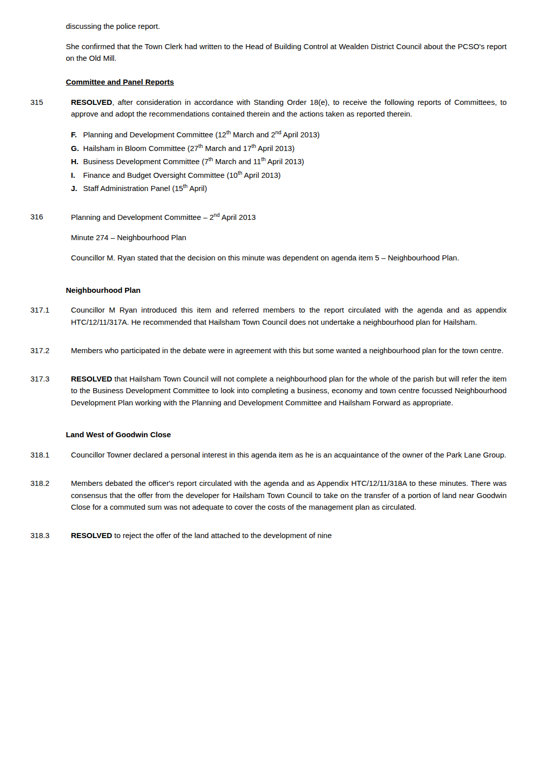discussing the police report.
She confirmed that the Town Clerk had written to the Head of Building Control at Wealden District Council about the PCSO's report on the Old Mill.
Committee and Panel Reports
315
RESOLVED, after consideration in accordance with Standing Order 18(e), to receive the following reports of Committees, to approve and adopt the recommendations contained therein and the actions taken as reported therein.
F. Planning and Development Committee (12th March and 2nd April 2013)
G. Hailsham in Bloom Committee (27th March and 17th April 2013)
H. Business Development Committee (7th March and 11th April 2013)
I. Finance and Budget Oversight Committee (10th April 2013)
J. Staff Administration Panel (15th April)
316
Planning and Development Committee – 2nd April 2013
Minute 274 – Neighbourhood Plan
Councillor M. Ryan stated that the decision on this minute was dependent on agenda item 5 – Neighbourhood Plan.
Neighbourhood Plan
317.1
Councillor M Ryan introduced this item and referred members to the report circulated with the agenda and as appendix HTC/12/11/317A. He recommended that Hailsham Town Council does not undertake a neighbourhood plan for Hailsham.
317.2
Members who participated in the debate were in agreement with this but some wanted a neighbourhood plan for the town centre.
317.3
RESOLVED that Hailsham Town Council will not complete a neighbourhood plan for the whole of the parish but will refer the item to the Business Development Committee to look into completing a business, economy and town centre focussed Neighbourhood Development Plan working with the Planning and Development Committee and Hailsham Forward as appropriate.
Land West of Goodwin Close
318.1
Councillor Towner declared a personal interest in this agenda item as he is an acquaintance of the owner of the Park Lane Group.
318.2
Members debated the officer's report circulated with the agenda and as Appendix HTC/12/11/318A to these minutes. There was consensus that the offer from the developer for Hailsham Town Council to take on the transfer of a portion of land near Goodwin Close for a commuted sum was not adequate to cover the costs of the management plan as circulated.
318.3
RESOLVED to reject the offer of the land attached to the development of nine